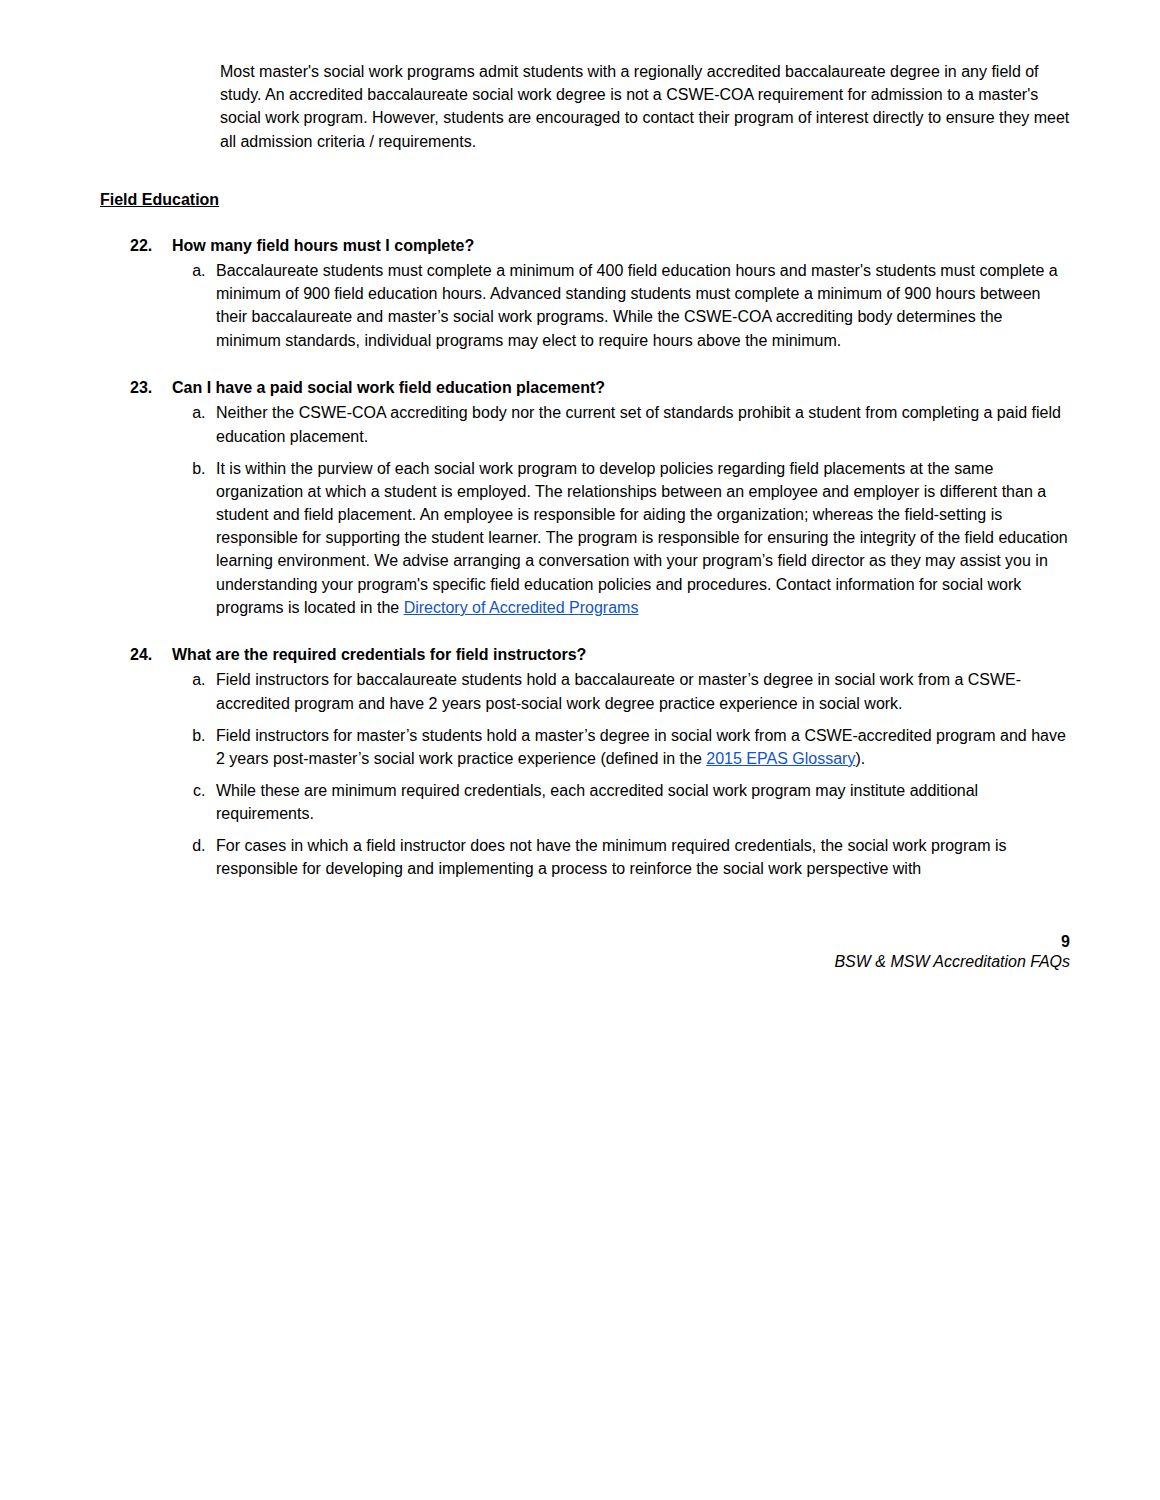Most master's social work programs admit students with a regionally accredited baccalaureate degree in any field of study. An accredited baccalaureate social work degree is not a CSWE-COA requirement for admission to a master's social work program. However, students are encouraged to contact their program of interest directly to ensure they meet all admission criteria / requirements.
Field Education
How many field hours must I complete?
Baccalaureate students must complete a minimum of 400 field education hours and master's students must complete a minimum of 900 field education hours. Advanced standing students must complete a minimum of 900 hours between their baccalaureate and master’s social work programs. While the CSWE-COA accrediting body determines the minimum standards, individual programs may elect to require hours above the minimum.
Can I have a paid social work field education placement?
Neither the CSWE-COA accrediting body nor the current set of standards prohibit a student from completing a paid field education placement.
It is within the purview of each social work program to develop policies regarding field placements at the same organization at which a student is employed. The relationships between an employee and employer is different than a student and field placement. An employee is responsible for aiding the organization; whereas the field-setting is responsible for supporting the student learner. The program is responsible for ensuring the integrity of the field education learning environment. We advise arranging a conversation with your program’s field director as they may assist you in understanding your program's specific field education policies and procedures. Contact information for social work programs is located in the Directory of Accredited Programs
What are the required credentials for field instructors?
Field instructors for baccalaureate students hold a baccalaureate or master’s degree in social work from a CSWE-accredited program and have 2 years post-social work degree practice experience in social work.
Field instructors for master’s students hold a master’s degree in social work from a CSWE-accredited program and have 2 years post-master’s social work practice experience (defined in the 2015 EPAS Glossary).
While these are minimum required credentials, each accredited social work program may institute additional requirements.
For cases in which a field instructor does not have the minimum required credentials, the social work program is responsible for developing and implementing a process to reinforce the social work perspective with
9 BSW & MSW Accreditation FAQs